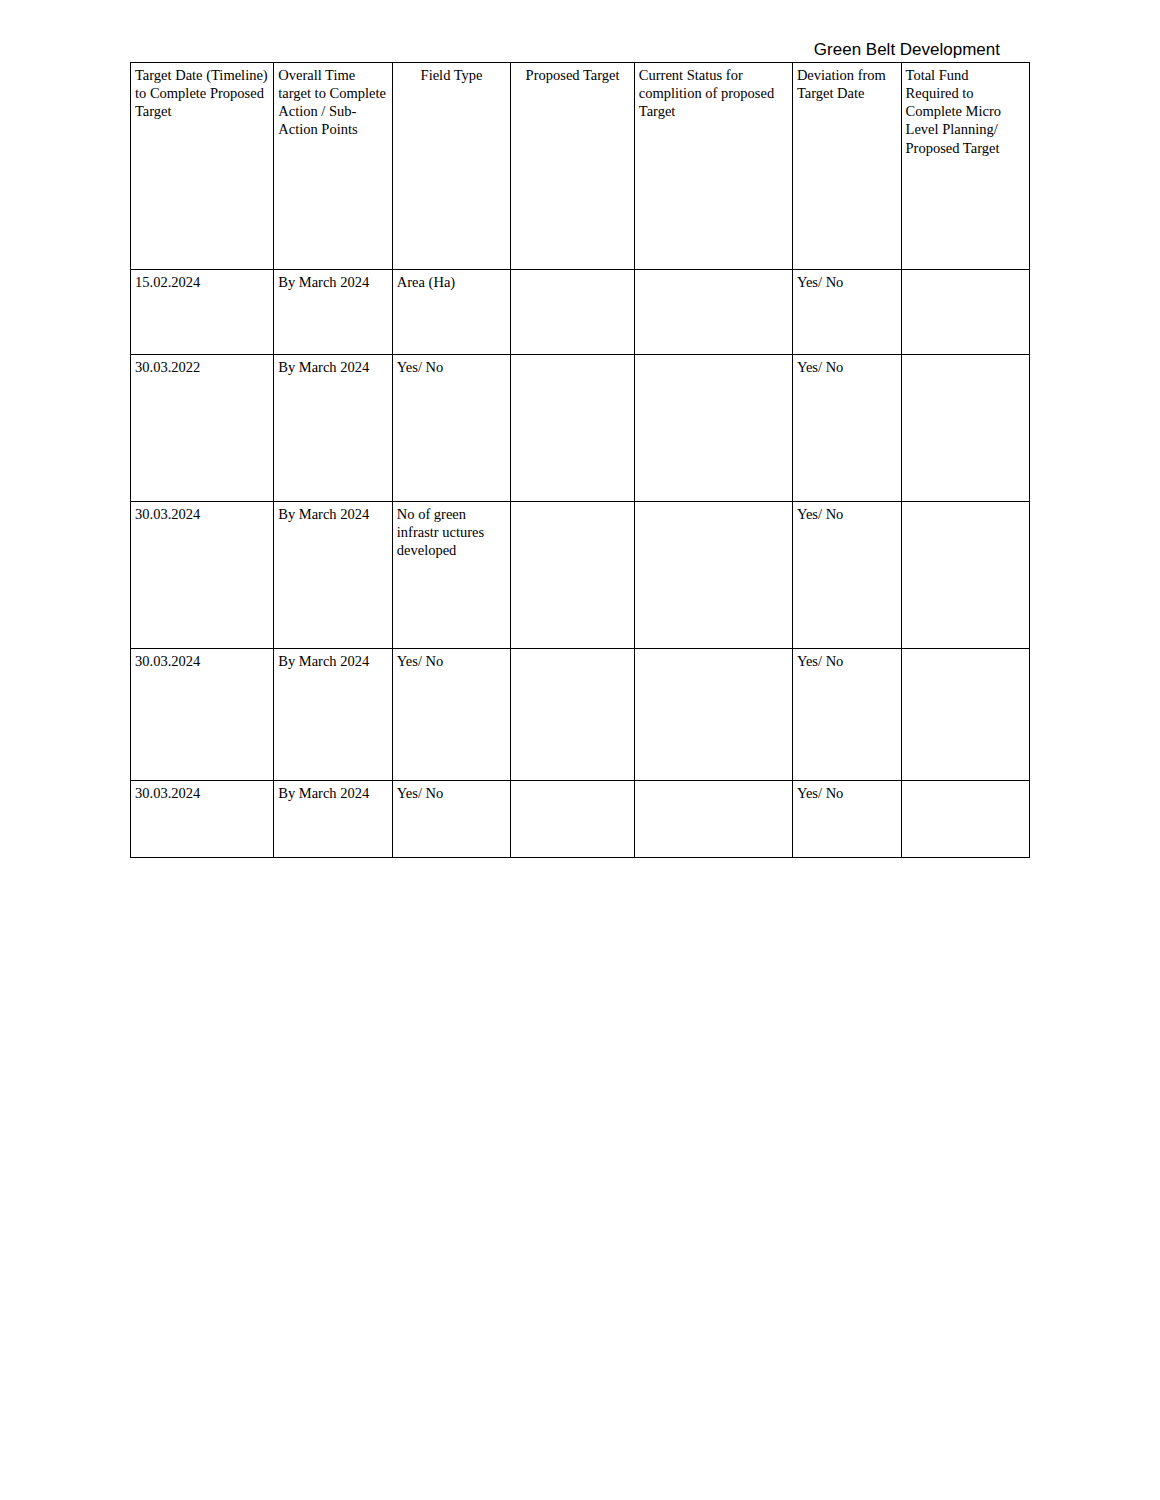Green Belt Development
| Target Date (Timeline) to Complete Proposed Target | Overall Time target to Complete Action / Sub-Action Points | Field Type | Proposed Target | Current Status for complition of proposed Target | Deviation from Target Date | Total Fund Required to Complete Micro Level Planning/ Proposed Target |
| --- | --- | --- | --- | --- | --- | --- |
| 15.02.2024 | By March 2024 | Area (Ha) | | | Yes/ No | |
| 30.03.2022 | By March 2024 | Yes/ No | | | Yes/ No | |
| 30.03.2024 | By March 2024 | No of green infrastr uctures developed | | | Yes/ No | |
| 30.03.2024 | By March 2024 | Yes/ No | | | Yes/ No | |
| 30.03.2024 | By March 2024 | Yes/ No | | | Yes/ No | |